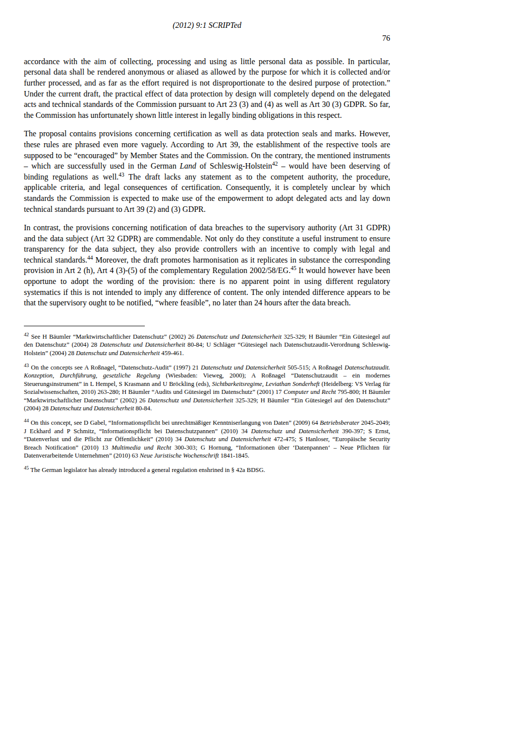(2012) 9:1 SCRIPTed 76
accordance with the aim of collecting, processing and using as little personal data as possible. In particular, personal data shall be rendered anonymous or aliased as allowed by the purpose for which it is collected and/or further processed, and as far as the effort required is not disproportionate to the desired purpose of protection.” Under the current draft, the practical effect of data protection by design will completely depend on the delegated acts and technical standards of the Commission pursuant to Art 23 (3) and (4) as well as Art 30 (3) GDPR. So far, the Commission has unfortunately shown little interest in legally binding obligations in this respect.
The proposal contains provisions concerning certification as well as data protection seals and marks. However, these rules are phrased even more vaguely. According to Art 39, the establishment of the respective tools are supposed to be “encouraged” by Member States and the Commission. On the contrary, the mentioned instruments – which are successfully used in the German Land of Schleswig-Holstein42 – would have been deserving of binding regulations as well.43 The draft lacks any statement as to the competent authority, the procedure, applicable criteria, and legal consequences of certification. Consequently, it is completely unclear by which standards the Commission is expected to make use of the empowerment to adopt delegated acts and lay down technical standards pursuant to Art 39 (2) and (3) GDPR.
In contrast, the provisions concerning notification of data breaches to the supervisory authority (Art 31 GDPR) and the data subject (Art 32 GDPR) are commendable. Not only do they constitute a useful instrument to ensure transparency for the data subject, they also provide controllers with an incentive to comply with legal and technical standards.44 Moreover, the draft promotes harmonisation as it replicates in substance the corresponding provision in Art 2 (h), Art 4 (3)-(5) of the complementary Regulation 2002/58/EG.45 It would however have been opportune to adopt the wording of the provision: there is no apparent point in using different regulatory systematics if this is not intended to imply any difference of content. The only intended difference appears to be that the supervisory ought to be notified, “where feasible”, no later than 24 hours after the data breach.
42 See H Bäumler “Marktwirtschaftlicher Datenschutz” (2002) 26 Datenschutz und Datensicherheit 325-329; H Bäumler “Ein Gütesiegel auf den Datenschutz” (2004) 28 Datenschutz und Datensicherheit 80-84; U Schläger “Gütesiegel nach Datenschutzaudit-Verordnung Schleswig-Holstein” (2004) 28 Datenschutz und Datensicherheit 459-461.
43 On the concepts see A Roßnagel, “Datenschutz-Audit” (1997) 21 Datenschutz und Datensicherheit 505-515; A Roßnagel Datenschutzaudit. Konzeption, Durchführung, gesetzliche Regelung (Wiesbaden: Vieweg, 2000); A Roßnagel “Datenschutzaudit – ein modernes Steuerungsinstrument” in L Hempel, S Krasmann and U Bröckling (eds), Sichtbarkeitsregime, Leviathan Sonderheft (Heidelberg: VS Verlag für Sozialwissenschaften, 2010) 263-280; H Bäumler “Audits und Gütesiegel im Datenschutz” (2001) 17 Computer und Recht 795-800; H Bäumler “Marktwirtschaftlicher Datenschutz” (2002) 26 Datenschutz und Datensicherheit 325-329; H Bäumler “Ein Gütesiegel auf den Datenschutz” (2004) 28 Datenschutz und Datensicherheit 80-84.
44 On this concept, see D Gabel, “Informationspflicht bei unrechtmäßiger Kenntniserlangung von Daten” (2009) 64 Betriebsberater 2045-2049; J Eckhard and P Schmitz, “Informationspflicht bei Datenschutzpannen” (2010) 34 Datenschutz und Datensicherheit 390-397; S Ernst, “Datenverlust und die Pflicht zur Öffentlichkeit” (2010) 34 Datenschutz und Datensicherheit 472-475; S Hanloser, “Europäische Security Breach Notification” (2010) 13 Multimedia und Recht 300-303; G Hornung, “Informationen über ‘Datenpannen‘ – Neue Pflichten für Datenverarbeitende Unternehmen” (2010) 63 Neue Juristische Wochenschrift 1841-1845.
45 The German legislator has already introduced a general regulation enshrined in § 42a BDSG.